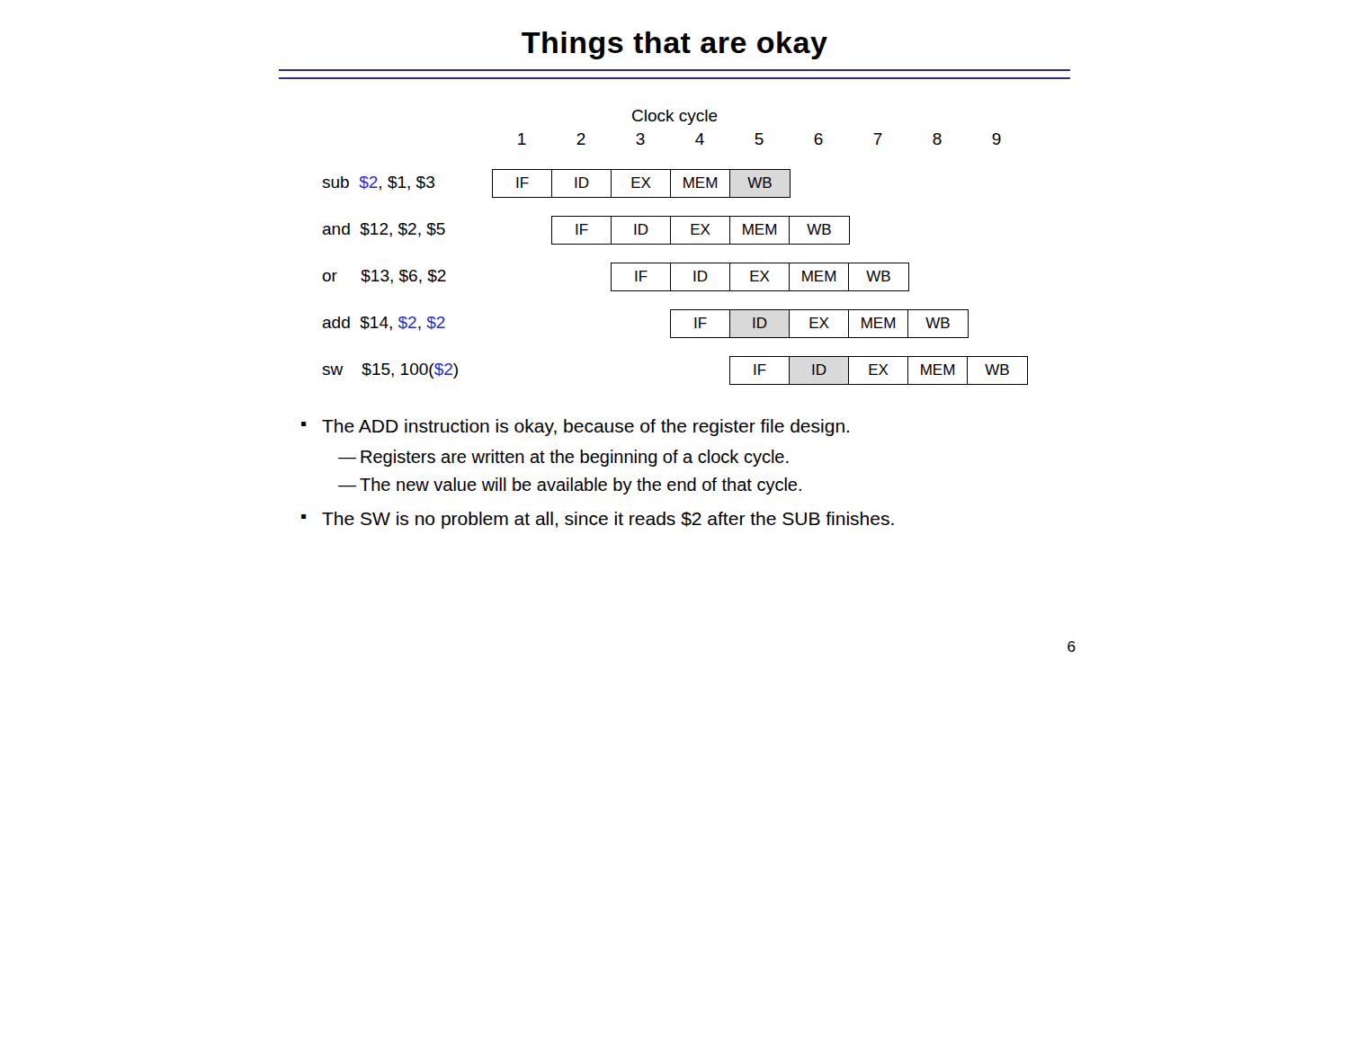Things that are okay
Clock cycle
1 2 3 4 5 6 7 8 9
sub $2, $1, $3
IF
ID
EX
MEM
WB
and $12, $2, $5
IF
ID
EX
MEM
WB
or $13, $6, $2
IF
ID
EX
MEM
WB
add $14, $2, $2
IF
ID
EX
MEM
WB
sw $15, 100($2)
IF
ID
EX
MEM
WB
The ADD instruction is okay, because of the register file design.
Registers are written at the beginning of a clock cycle.
The new value will be available by the end of that cycle.
The SW is no problem at all, since it reads $2 after the SUB finishes.
6